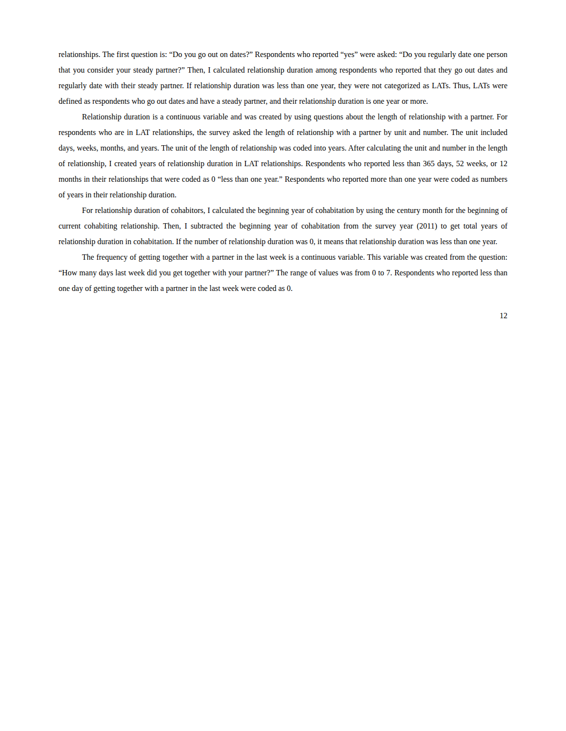relationships. The first question is: “Do you go out on dates?” Respondents who reported “yes” were asked: “Do you regularly date one person that you consider your steady partner?” Then, I calculated relationship duration among respondents who reported that they go out dates and regularly date with their steady partner. If relationship duration was less than one year, they were not categorized as LATs. Thus, LATs were defined as respondents who go out dates and have a steady partner, and their relationship duration is one year or more.
Relationship duration is a continuous variable and was created by using questions about the length of relationship with a partner. For respondents who are in LAT relationships, the survey asked the length of relationship with a partner by unit and number. The unit included days, weeks, months, and years. The unit of the length of relationship was coded into years. After calculating the unit and number in the length of relationship, I created years of relationship duration in LAT relationships. Respondents who reported less than 365 days, 52 weeks, or 12 months in their relationships that were coded as 0 “less than one year.” Respondents who reported more than one year were coded as numbers of years in their relationship duration.
For relationship duration of cohabitors, I calculated the beginning year of cohabitation by using the century month for the beginning of current cohabiting relationship. Then, I subtracted the beginning year of cohabitation from the survey year (2011) to get total years of relationship duration in cohabitation. If the number of relationship duration was 0, it means that relationship duration was less than one year.
The frequency of getting together with a partner in the last week is a continuous variable. This variable was created from the question: “How many days last week did you get together with your partner?” The range of values was from 0 to 7. Respondents who reported less than one day of getting together with a partner in the last week were coded as 0.
12